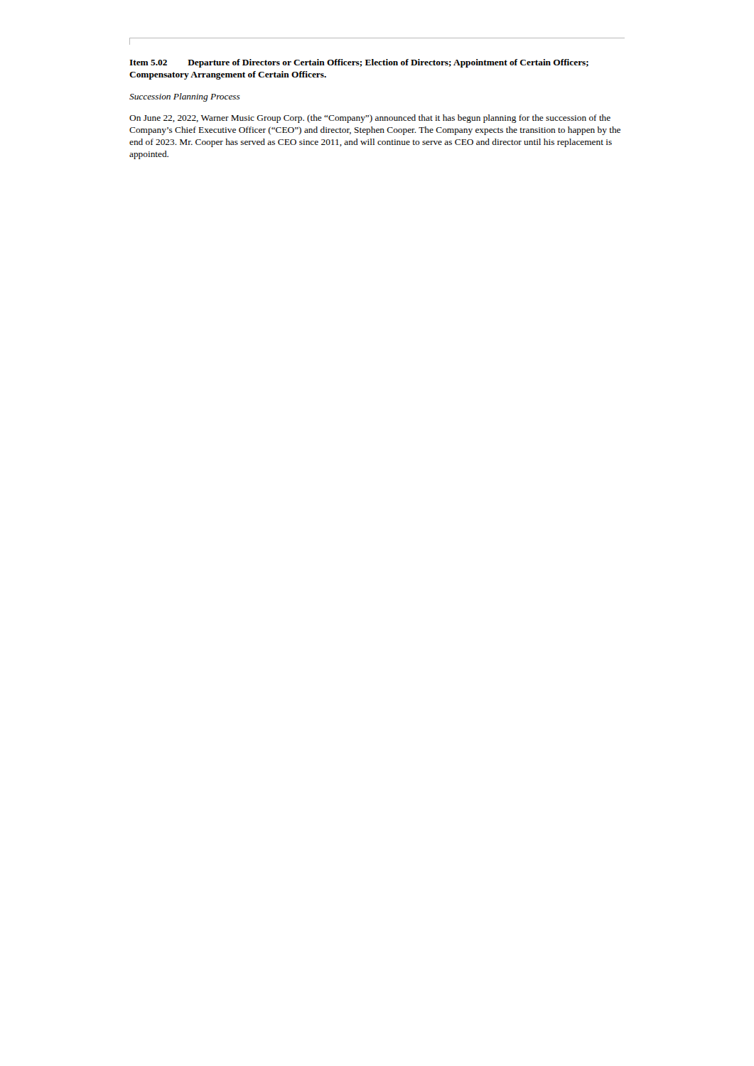Item 5.02 Departure of Directors or Certain Officers; Election of Directors; Appointment of Certain Officers; Compensatory Arrangement of Certain Officers.
Succession Planning Process
On June 22, 2022, Warner Music Group Corp. (the “Company”) announced that it has begun planning for the succession of the Company’s Chief Executive Officer (“CEO”) and director, Stephen Cooper. The Company expects the transition to happen by the end of 2023. Mr. Cooper has served as CEO since 2011, and will continue to serve as CEO and director until his replacement is appointed.